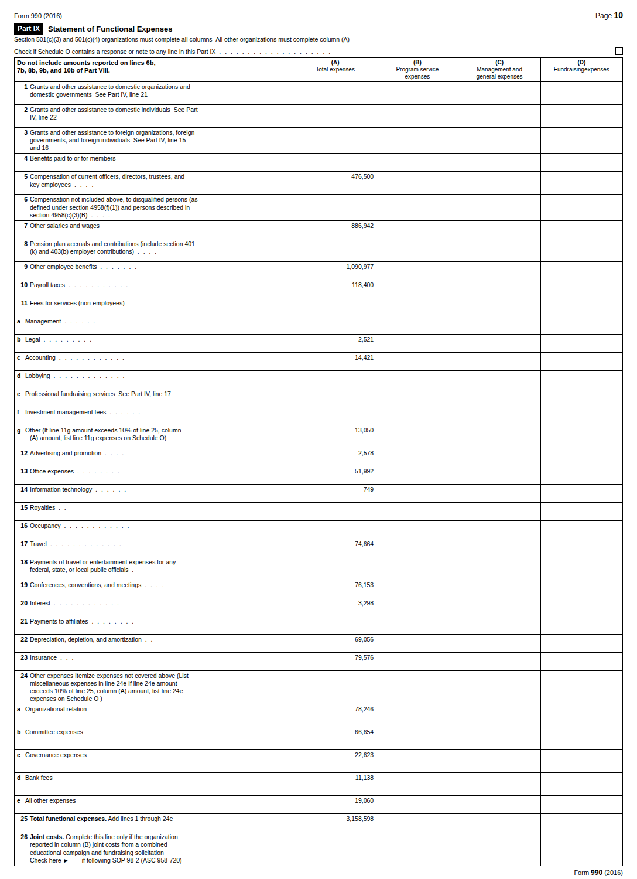Form 990 (2016)
Page 10
Part IX
Statement of Functional Expenses
Section 501(c)(3) and 501(c)(4) organizations must complete all columns All other organizations must complete column (A)
Check if Schedule O contains a response or note to any line in this Part IX . . . . . . . . . . . . . . . . . . . .
| Do not include amounts reported on lines 6b, 7b, 8b, 9b, and 10b of Part VIII. | (A) Total expenses | (B) Program service expenses | (C) Management and general expenses | (D) Fundraisingexpenses |
| --- | --- | --- | --- | --- |
| 1 Grants and other assistance to domestic organizations and domestic governments See Part IV, line 21 | | | | |
| 2 Grants and other assistance to domestic individuals See Part IV, line 22 | | | | |
| 3 Grants and other assistance to foreign organizations, foreign governments, and foreign individuals See Part IV, line 15 and 16 | | | | |
| 4 Benefits paid to or for members | | | | |
| 5 Compensation of current officers, directors, trustees, and key employees . . . . | 476,500 | | | |
| 6 Compensation not included above, to disqualified persons (as defined under section 4958(f)(1)) and persons described in section 4958(c)(3)(B) . . . . | | | | |
| 7 Other salaries and wages | 886,942 | | | |
| 8 Pension plan accruals and contributions (include section 401 (k) and 403(b) employer contributions) . . . . | | | | |
| 9 Other employee benefits . . . . . . . | 1,090,977 | | | |
| 10 Payroll taxes . . . . . . . . . . . | 118,400 | | | |
| 11 Fees for services (non-employees) | | | | |
| a Management . . . . . . | | | | |
| b Legal . . . . . . . . . | 2,521 | | | |
| c Accounting . . . . . . . . . . . . | 14,421 | | | |
| d Lobbying . . . . . . . . . . . . . | | | | |
| e Professional fundraising services See Part IV, line 17 | | | | |
| f Investment management fees . . . . . . | | | | |
| g Other (If line 11g amount exceeds 10% of line 25, column (A) amount, list line 11g expenses on Schedule O) | 13,050 | | | |
| 12 Advertising and promotion . . . . | 2,578 | | | |
| 13 Office expenses . . . . . . . . | 51,992 | | | |
| 14 Information technology . . . . . . | 749 | | | |
| 15 Royalties . . | | | | |
| 16 Occupancy . . . . . . . . . . . . | | | | |
| 17 Travel . . . . . . . . . . . . . | 74,664 | | | |
| 18 Payments of travel or entertainment expenses for any federal, state, or local public officials . | | | | |
| 19 Conferences, conventions, and meetings . . . . | 76,153 | | | |
| 20 Interest . . . . . . . . . . . . | 3,298 | | | |
| 21 Payments to affiliates . . . . . . . . | | | | |
| 22 Depreciation, depletion, and amortization . . | 69,056 | | | |
| 23 Insurance . . . | 79,576 | | | |
| 24 Other expenses Itemize expenses not covered above (List miscellaneous expenses in line 24e If line 24e amount exceeds 10% of line 25, column (A) amount, list line 24e expenses on Schedule O ) | | | | |
| a Organizational relation | 78,246 | | | |
| b Committee expenses | 66,654 | | | |
| c Governance expenses | 22,623 | | | |
| d Bank fees | 11,138 | | | |
| e All other expenses | 19,060 | | | |
| 25 Total functional expenses. Add lines 1 through 24e | 3,158,598 | | | |
| 26 Joint costs. Complete this line only if the organization reported in column (B) joint costs from a combined educational campaign and fundraising solicitation Check here ► if following SOP 98-2 (ASC 958-720) | | | | |
Form 990 (2016)